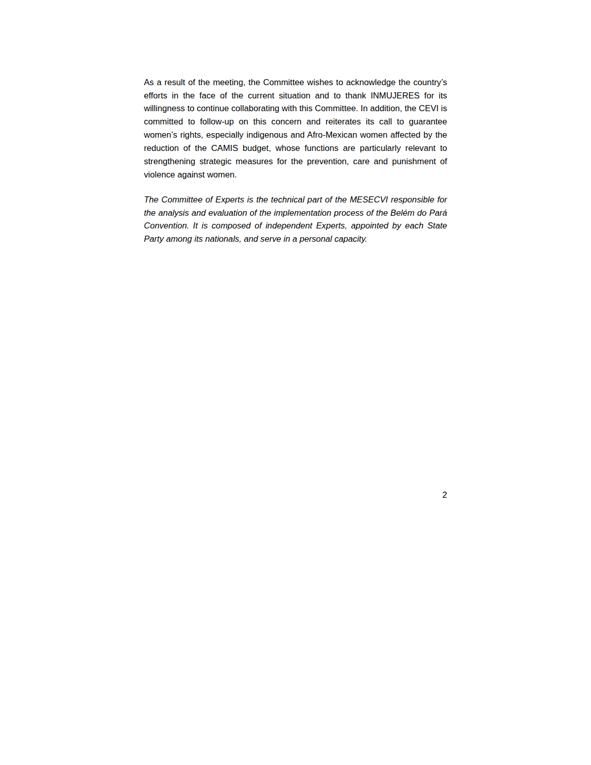As a result of the meeting, the Committee wishes to acknowledge the country’s efforts in the face of the current situation and to thank INMUJERES for its willingness to continue collaborating with this Committee. In addition, the CEVI is committed to follow-up on this concern and reiterates its call to guarantee women’s rights, especially indigenous and Afro-Mexican women affected by the reduction of the CAMIS budget, whose functions are particularly relevant to strengthening strategic measures for the prevention, care and punishment of violence against women.
The Committee of Experts is the technical part of the MESECVI responsible for the analysis and evaluation of the implementation process of the Belém do Pará Convention. It is composed of independent Experts, appointed by each State Party among its nationals, and serve in a personal capacity.
2